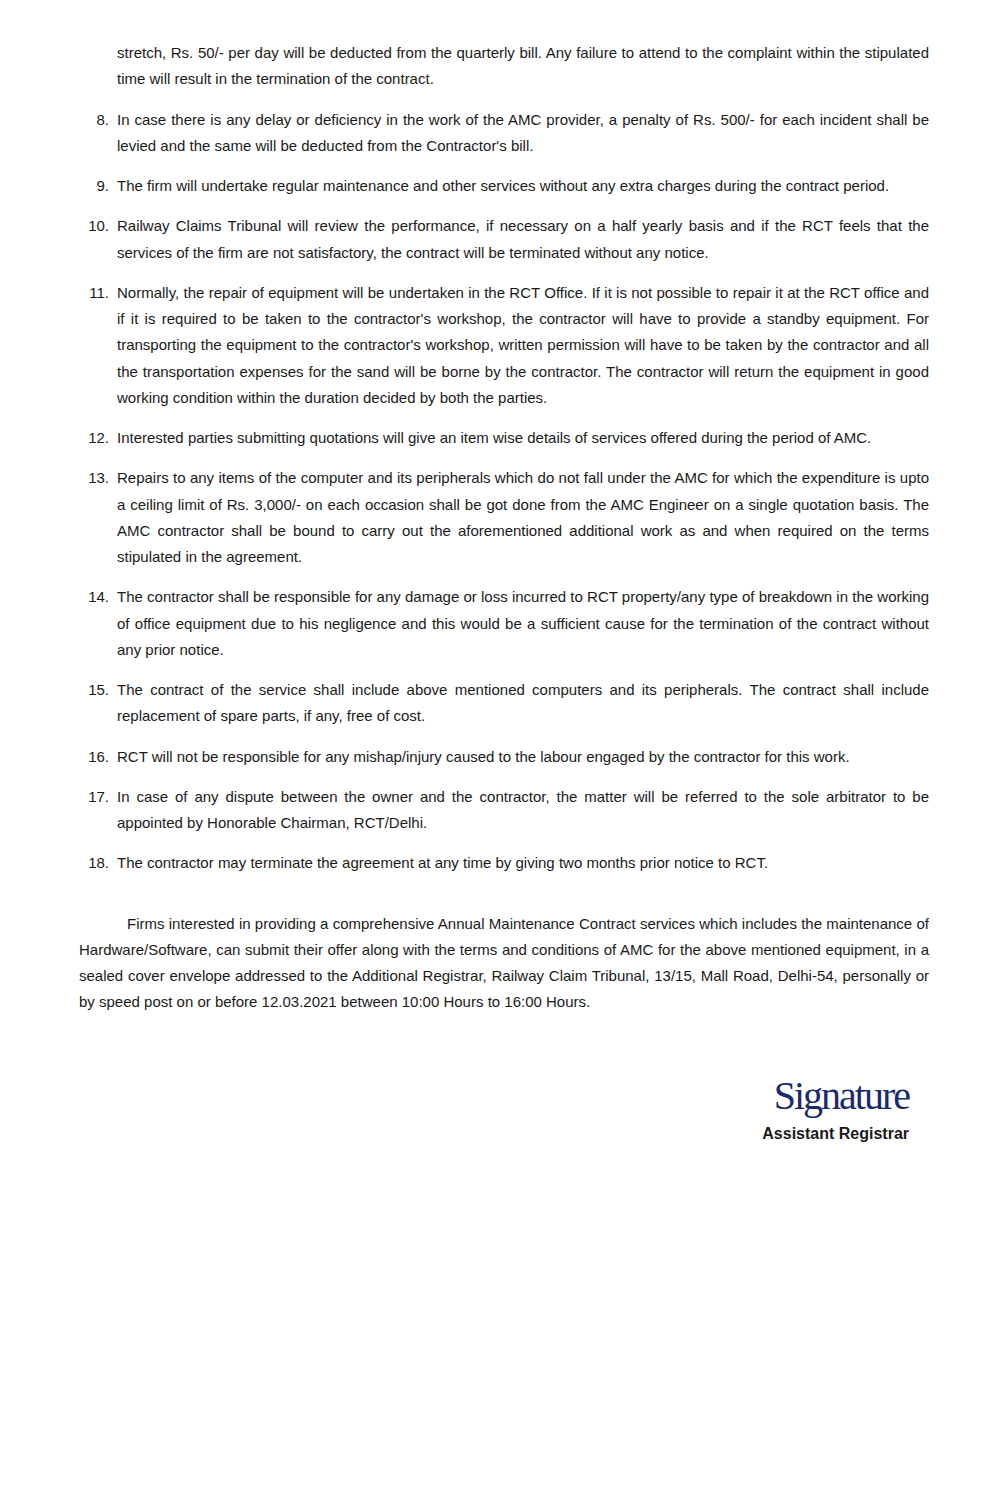stretch, Rs. 50/- per day will be deducted from the quarterly bill. Any failure to attend to the complaint within the stipulated time will result in the termination of the contract.
In case there is any delay or deficiency in the work of the AMC provider, a penalty of Rs. 500/- for each incident shall be levied and the same will be deducted from the Contractor's bill.
The firm will undertake regular maintenance and other services without any extra charges during the contract period.
Railway Claims Tribunal will review the performance, if necessary on a half yearly basis and if the RCT feels that the services of the firm are not satisfactory, the contract will be terminated without any notice.
Normally, the repair of equipment will be undertaken in the RCT Office. If it is not possible to repair it at the RCT office and if it is required to be taken to the contractor's workshop, the contractor will have to provide a standby equipment. For transporting the equipment to the contractor's workshop, written permission will have to be taken by the contractor and all the transportation expenses for the sand will be borne by the contractor. The contractor will return the equipment in good working condition within the duration decided by both the parties.
Interested parties submitting quotations will give an item wise details of services offered during the period of AMC.
Repairs to any items of the computer and its peripherals which do not fall under the AMC for which the expenditure is upto a ceiling limit of Rs. 3,000/- on each occasion shall be got done from the AMC Engineer on a single quotation basis. The AMC contractor shall be bound to carry out the aforementioned additional work as and when required on the terms stipulated in the agreement.
The contractor shall be responsible for any damage or loss incurred to RCT property/any type of breakdown in the working of office equipment due to his negligence and this would be a sufficient cause for the termination of the contract without any prior notice.
The contract of the service shall include above mentioned computers and its peripherals. The contract shall include replacement of spare parts, if any, free of cost.
RCT will not be responsible for any mishap/injury caused to the labour engaged by the contractor for this work.
In case of any dispute between the owner and the contractor, the matter will be referred to the sole arbitrator to be appointed by Honorable Chairman, RCT/Delhi.
The contractor may terminate the agreement at any time by giving two months prior notice to RCT.
Firms interested in providing a comprehensive Annual Maintenance Contract services which includes the maintenance of Hardware/Software, can submit their offer along with the terms and conditions of AMC for the above mentioned equipment, in a sealed cover envelope addressed to the Additional Registrar, Railway Claim Tribunal, 13/15, Mall Road, Delhi-54, personally or by speed post on or before 12.03.2021 between 10:00 Hours to 16:00 Hours.
Signature
Assistant Registrar